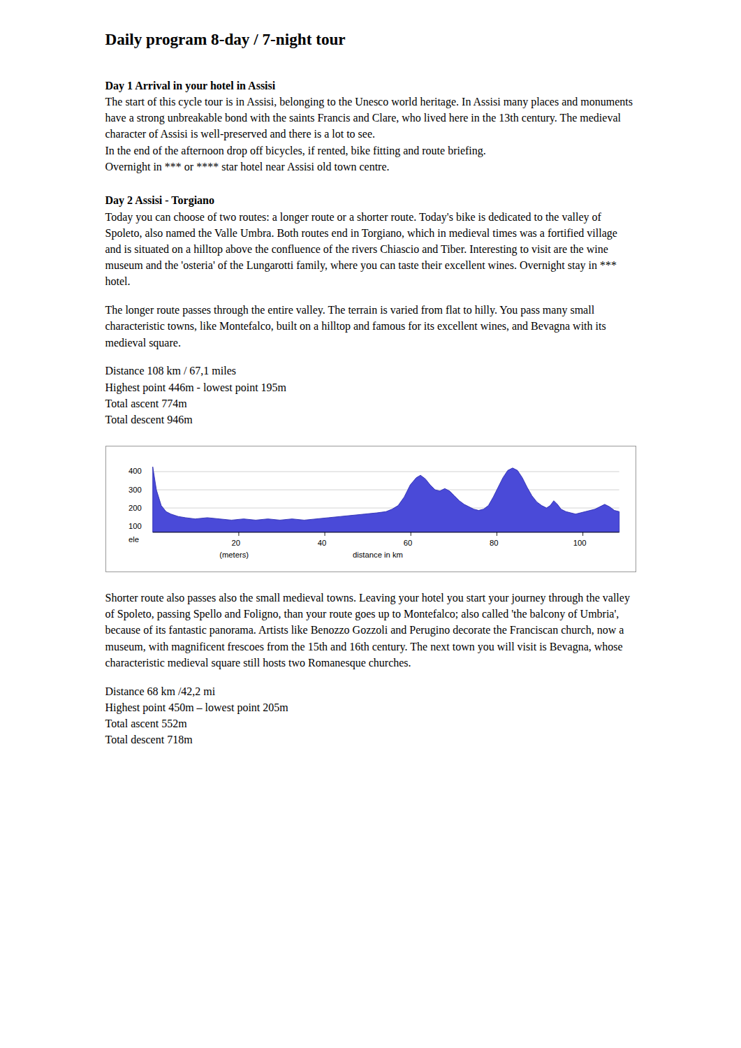Daily program 8-day / 7-night tour
Day 1 Arrival in your hotel in Assisi
The start of this cycle tour is in Assisi, belonging to the Unesco world heritage. In Assisi many places and monuments have a strong unbreakable bond with the saints Francis and Clare, who lived here in the 13th century. The medieval character of Assisi is well-preserved and there is a lot to see.
In the end of the afternoon drop off bicycles, if rented, bike fitting and route briefing.
Overnight in *** or **** star hotel near Assisi old town centre.
Day 2 Assisi - Torgiano
Today you can choose of two routes: a longer route or a shorter route. Today's bike is dedicated to the valley of Spoleto, also named the Valle Umbra. Both routes end in Torgiano, which in medieval times was a fortified village and is situated on a hilltop above the confluence of the rivers Chiascio and Tiber. Interesting to visit are the wine museum and the 'osteria' of the Lungarotti family, where you can taste their excellent wines. Overnight stay in *** hotel.
The longer route passes through the entire valley. The terrain is varied from flat to hilly. You pass many small characteristic towns, like Montefalco, built on a hilltop and famous for its excellent wines, and Bevagna with its medieval square.
Distance 108 km / 67,1 miles Highest point 446m - lowest point 195m Total ascent 774m Total descent 946m
400 300 200 100 ele 20 40 60 80 100 (meters) distance in km
Shorter route also passes also the small medieval towns. Leaving your hotel you start your journey through the valley of Spoleto, passing Spello and Foligno, than your route goes up to Montefalco; also called 'the balcony of Umbria', because of its fantastic panorama. Artists like Benozzo Gozzoli and Perugino decorate the Franciscan church, now a museum, with magnificent frescoes from the 15th and 16th century. The next town you will visit is Bevagna, whose characteristic medieval square still hosts two Romanesque churches.
Distance 68 km /42,2 mi Highest point 450m – lowest point 205m Total ascent 552m Total descent 718m